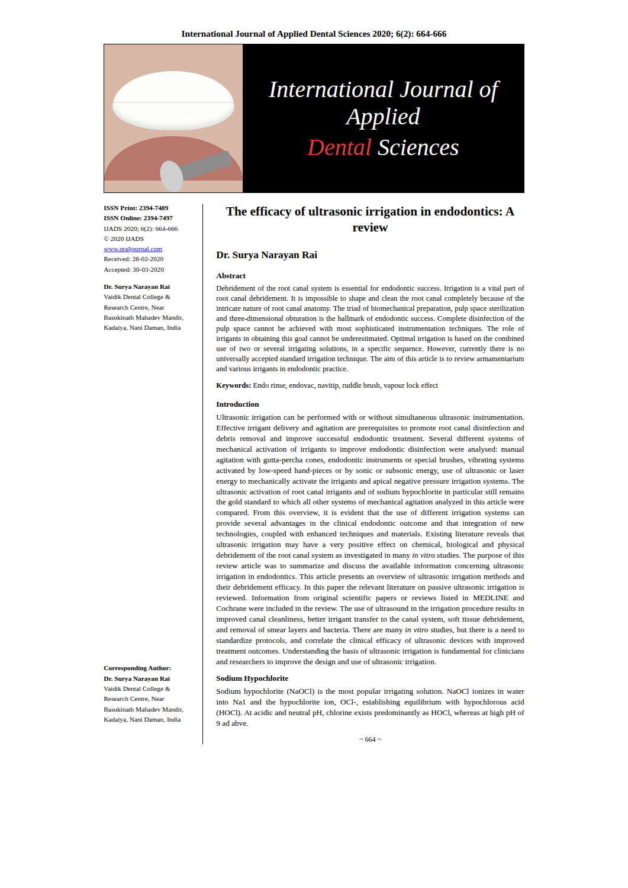International Journal of Applied Dental Sciences 2020; 6(2): 664-666
International Journal of Applied
Dental Sciences
ISSN Print: 2394-7489
ISSN Online: 2394-7497
IJADS 2020; 6(2): 664-666
© 2020 IJADS
www.oraljournal.com
Received: 28-02-2020
Accepted: 30-03-2020
Dr. Surya Narayan Rai
Vaidik Dental College &
Research Centre, Near
Basukinath Mahadev Mandir,
Kadaiya, Nani Daman, India
Corresponding Author:
Dr. Surya Narayan Rai
Vaidik Dental College &
Research Centre, Near
Basukinath Mahadev Mandir,
Kadaiya, Nani Daman, India
The efficacy of ultrasonic irrigation in endodontics: A review
Dr. Surya Narayan Rai
Abstract
Debridement of the root canal system is essential for endodontic success. Irrigation is a vital part of root canal debridement. It is impossible to shape and clean the root canal completely because of the intricate nature of root canal anatomy. The triad of biomechanical preparation, pulp space sterilization and three-dimensional obturation is the hallmark of endodontic success. Complete disinfection of the pulp space cannot be achieved with most sophisticated instrumentation techniques. The role of irrigants in obtaining this goal cannot be underestimated. Optimal irrigation is based on the combined use of two or several irrigating solutions, in a specific sequence. However, currently there is no universally accepted standard irrigation technique. The aim of this article is to review armamentarium and various irrigants in endodontic practice.
Keywords: Endo rinse, endovac, navitip, ruddle brush, vapour lock effect
Introduction
Ultrasonic irrigation can be performed with or without simultaneous ultrasonic instrumentation. Effective irrigant delivery and agitation are prerequisites to promote root canal disinfection and debris removal and improve successful endodontic treatment. Several different systems of mechanical activation of irrigants to improve endodontic disinfection were analysed: manual agitation with gutta-percha cones, endodontic instruments or special brushes, vibrating systems activated by low-speed hand-pieces or by sonic or subsonic energy, use of ultrasonic or laser energy to mechanically activate the irrigants and apical negative pressure irrigation systems. The ultrasonic activation of root canal irrigants and of sodium hypochlorite in particular still remains the gold standard to which all other systems of mechanical agitation analyzed in this article were compared. From this overview, it is evident that the use of different irrigation systems can provide several advantages in the clinical endodontic outcome and that integration of new technologies, coupled with enhanced techniques and materials. Existing literature reveals that ultrasonic irrigation may have a very positive effect on chemical, biological and physical debridement of the root canal system as investigated in many in vitro studies. The purpose of this review article was to summarize and discuss the available information concerning ultrasonic irrigation in endodontics. This article presents an overview of ultrasonic irrigation methods and their debridement efficacy. In this paper the relevant literature on passive ultrasonic irrigation is reviewed. Information from original scientific papers or reviews listed in MEDLINE and Cochrane were included in the review. The use of ultrasound in the irrigation procedure results in improved canal cleanliness, better irrigant transfer to the canal system, soft tissue debridement, and removal of smear layers and bacteria. There are many in vitro studies, but there is a need to standardize protocols, and correlate the clinical efficacy of ultrasonic devices with improved treatment outcomes. Understanding the basis of ultrasonic irrigation is fundamental for clinicians and researchers to improve the design and use of ultrasonic irrigation.
Sodium Hypochlorite
Sodium hypochlorite (NaOCl) is the most popular irrigating solution. NaOCl ionizes in water into Na1 and the hypochlorite ion, OCl-, establishing equilibrium with hypochlorous acid (HOCl). At acidic and neutral pH, chlorine exists predominantly as HOCl, whereas at high pH of 9 ad abve.
~ 664 ~